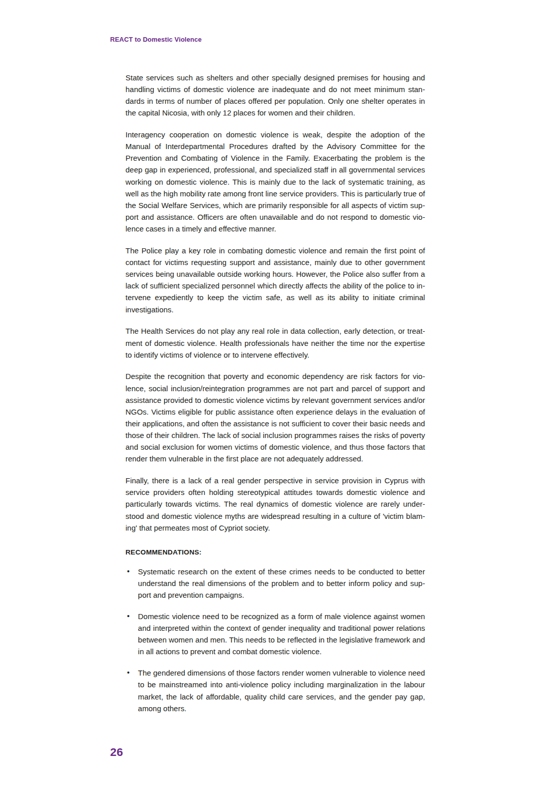REACT to Domestic Violence
State services such as shelters and other specially designed premises for housing and handling victims of domestic violence are inadequate and do not meet minimum standards in terms of number of places offered per population. Only one shelter operates in the capital Nicosia, with only 12 places for women and their children.
Interagency cooperation on domestic violence is weak, despite the adoption of the Manual of Interdepartmental Procedures drafted by the Advisory Committee for the Prevention and Combating of Violence in the Family. Exacerbating the problem is the deep gap in experienced, professional, and specialized staff in all governmental services working on domestic violence. This is mainly due to the lack of systematic training, as well as the high mobility rate among front line service providers. This is particularly true of the Social Welfare Services, which are primarily responsible for all aspects of victim support and assistance. Officers are often unavailable and do not respond to domestic violence cases in a timely and effective manner.
The Police play a key role in combating domestic violence and remain the first point of contact for victims requesting support and assistance, mainly due to other government services being unavailable outside working hours. However, the Police also suffer from a lack of sufficient specialized personnel which directly affects the ability of the police to intervene expediently to keep the victim safe, as well as its ability to initiate criminal investigations.
The Health Services do not play any real role in data collection, early detection, or treatment of domestic violence. Health professionals have neither the time nor the expertise to identify victims of violence or to intervene effectively.
Despite the recognition that poverty and economic dependency are risk factors for violence, social inclusion/reintegration programmes are not part and parcel of support and assistance provided to domestic violence victims by relevant government services and/or NGOs. Victims eligible for public assistance often experience delays in the evaluation of their applications, and often the assistance is not sufficient to cover their basic needs and those of their children. The lack of social inclusion programmes raises the risks of poverty and social exclusion for women victims of domestic violence, and thus those factors that render them vulnerable in the first place are not adequately addressed.
Finally, there is a lack of a real gender perspective in service provision in Cyprus with service providers often holding stereotypical attitudes towards domestic violence and particularly towards victims. The real dynamics of domestic violence are rarely understood and domestic violence myths are widespread resulting in a culture of 'victim blaming' that permeates most of Cypriot society.
Recommendations:
Systematic research on the extent of these crimes needs to be conducted to better understand the real dimensions of the problem and to better inform policy and support and prevention campaigns.
Domestic violence need to be recognized as a form of male violence against women and interpreted within the context of gender inequality and traditional power relations between women and men. This needs to be reflected in the legislative framework and in all actions to prevent and combat domestic violence.
The gendered dimensions of those factors render women vulnerable to violence need to be mainstreamed into anti-violence policy including marginalization in the labour market, the lack of affordable, quality child care services, and the gender pay gap, among others.
26